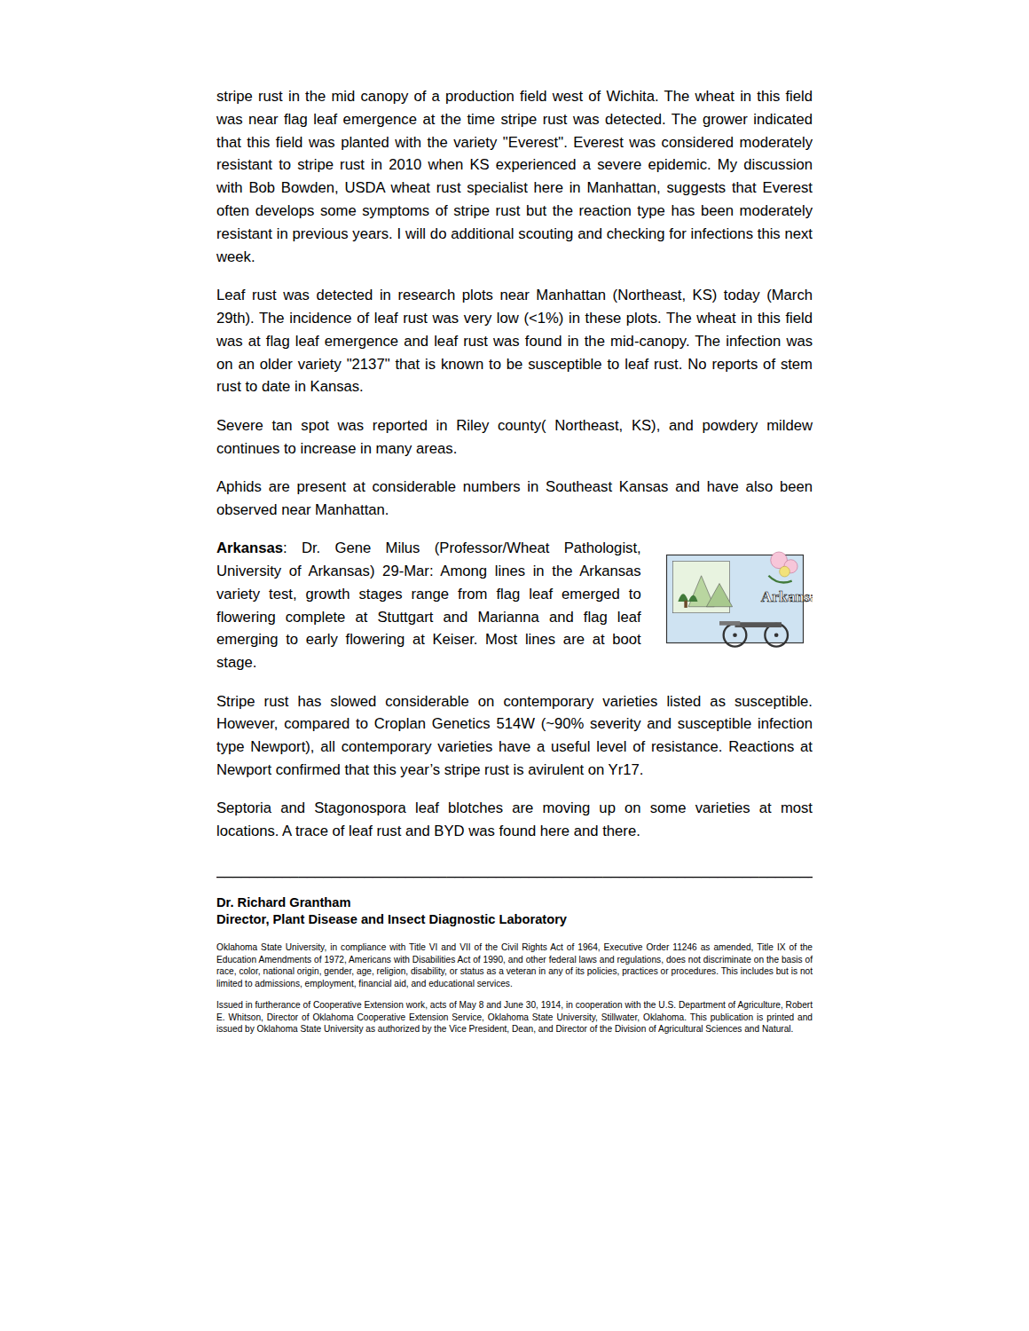stripe rust in the mid canopy of a production field west of Wichita. The wheat in this field was near flag leaf emergence at the time stripe rust was detected. The grower indicated that this field was planted with the variety "Everest". Everest was considered moderately resistant to stripe rust in 2010 when KS experienced a severe epidemic. My discussion with Bob Bowden, USDA wheat rust specialist here in Manhattan, suggests that Everest often develops some symptoms of stripe rust but the reaction type has been moderately resistant in previous years. I will do additional scouting and checking for infections this next week.
Leaf rust was detected in research plots near Manhattan (Northeast, KS) today (March 29th). The incidence of leaf rust was very low (<1%) in these plots. The wheat in this field was at flag leaf emergence and leaf rust was found in the mid-canopy. The infection was on an older variety "2137" that is known to be susceptible to leaf rust. No reports of stem rust to date in Kansas.
Severe tan spot was reported in Riley county( Northeast, KS), and powdery mildew continues to increase in many areas.
Aphids are present at considerable numbers in Southeast Kansas and have also been observed near Manhattan.
Arkansas: Dr. Gene Milus (Professor/Wheat Pathologist, University of Arkansas) 29-Mar: Among lines in the Arkansas variety test, growth stages range from flag leaf emerged to flowering complete at Stuttgart and Marianna and flag leaf emerging to early flowering at Keiser. Most lines are at boot stage.
Stripe rust has slowed considerable on contemporary varieties listed as susceptible. However, compared to Croplan Genetics 514W (~90% severity and susceptible infection type Newport), all contemporary varieties have a useful level of resistance. Reactions at Newport confirmed that this year’s stripe rust is avirulent on Yr17.
Septoria and Stagonospora leaf blotches are moving up on some varieties at most locations. A trace of leaf rust and BYD was found here and there.
______________________________________________________________________________
Dr. Richard Grantham
Director, Plant Disease and Insect Diagnostic Laboratory
Oklahoma State University, in compliance with Title VI and VII of the Civil Rights Act of 1964, Executive Order 11246 as amended, Title IX of the Education Amendments of 1972, Americans with Disabilities Act of 1990, and other federal laws and regulations, does not discriminate on the basis of race, color, national origin, gender, age, religion, disability, or status as a veteran in any of its policies, practices or procedures. This includes but is not limited to admissions, employment, financial aid, and educational services.
Issued in furtherance of Cooperative Extension work, acts of May 8 and June 30, 1914, in cooperation with the U.S. Department of Agriculture, Robert E. Whitson, Director of Oklahoma Cooperative Extension Service, Oklahoma State University, Stillwater, Oklahoma. This publication is printed and issued by Oklahoma State University as authorized by the Vice President, Dean, and Director of the Division of Agricultural Sciences and Natural.